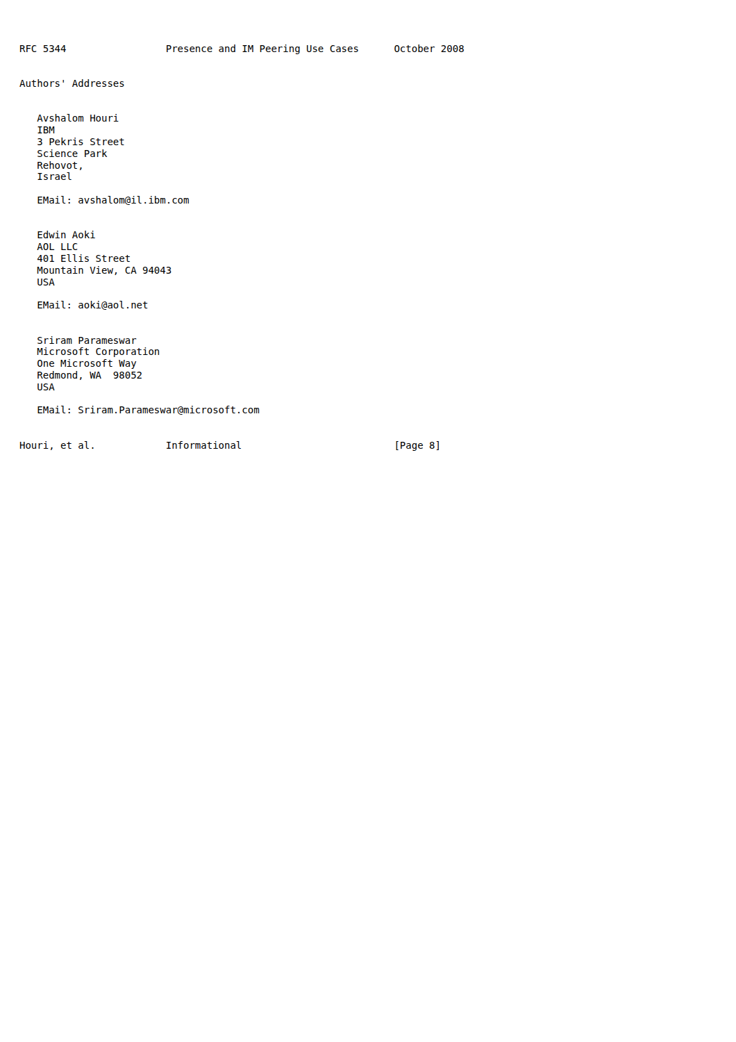RFC 5344 Presence and IM Peering Use Cases October 2008
Authors' Addresses
Avshalom Houri IBM 3 Pekris Street Science Park Rehovot, Israel EMail: avshalom@il.ibm.com Edwin Aoki AOL LLC 401 Ellis Street Mountain View, CA 94043 USA EMail: aoki@aol.net Sriram Parameswar Microsoft Corporation One Microsoft Way Redmond, WA 98052 USA EMail: Sriram.Parameswar@microsoft.com
Houri, et al. Informational [Page 8]